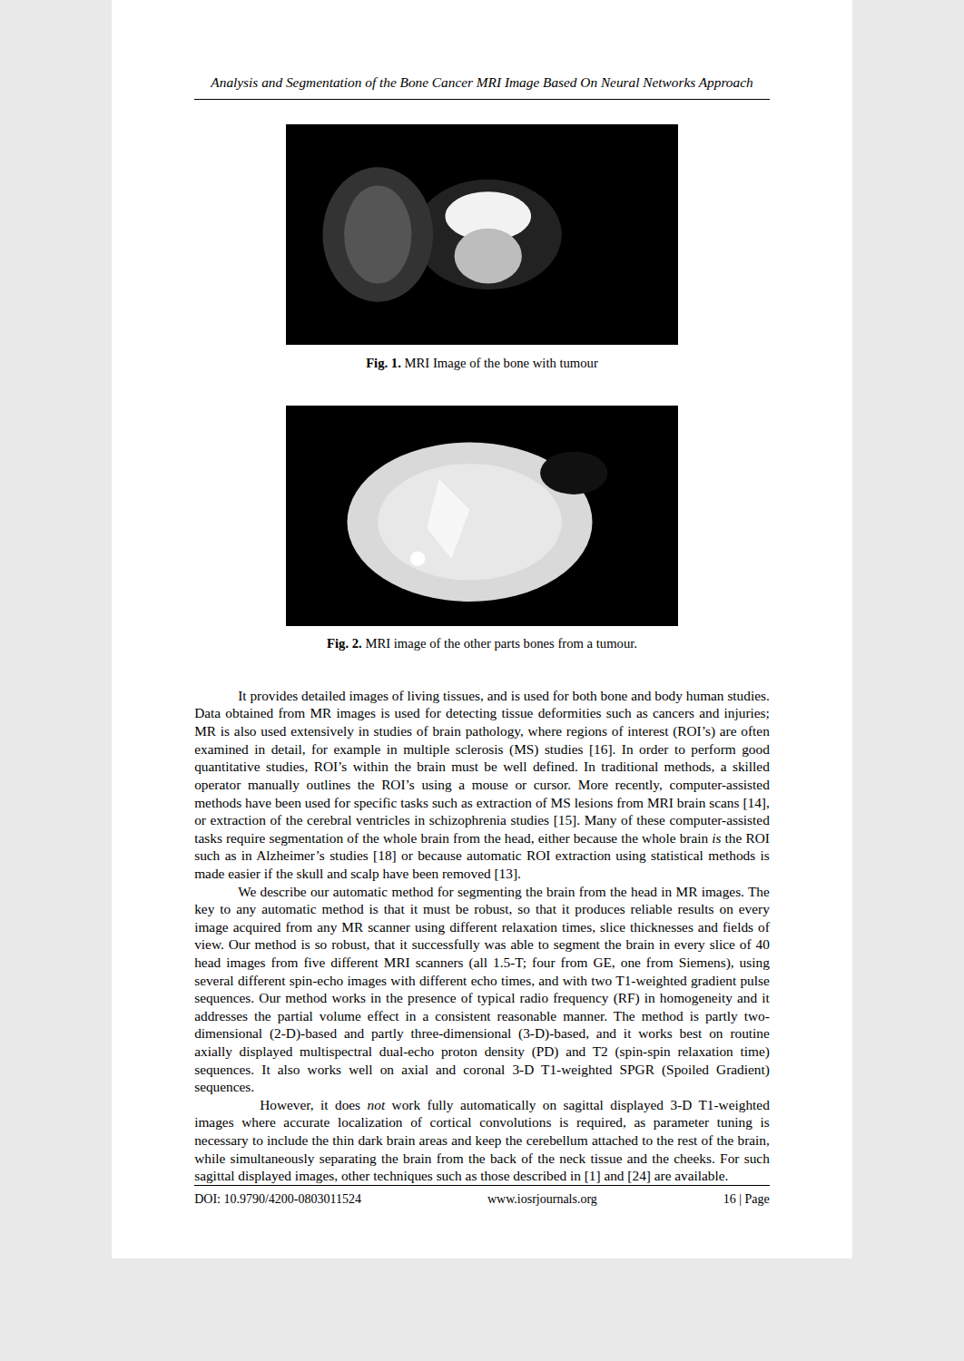Analysis and Segmentation of the Bone Cancer MRI Image Based On Neural Networks Approach
Fig. 1. MRI Image of the bone with tumour
Fig. 2. MRI image of the other parts bones from a tumour.
It provides detailed images of living tissues, and is used for both bone and body human studies. Data obtained from MR images is used for detecting tissue deformities such as cancers and injuries; MR is also used extensively in studies of brain pathology, where regions of interest (ROI’s) are often examined in detail, for example in multiple sclerosis (MS) studies [16]. In order to perform good quantitative studies, ROI’s within the brain must be well defined. In traditional methods, a skilled operator manually outlines the ROI’s using a mouse or cursor. More recently, computer-assisted methods have been used for specific tasks such as extraction of MS lesions from MRI brain scans [14], or extraction of the cerebral ventricles in schizophrenia studies [15]. Many of these computer-assisted tasks require segmentation of the whole brain from the head, either because the whole brain is the ROI such as in Alzheimer’s studies [18] or because automatic ROI extraction using statistical methods is made easier if the skull and scalp have been removed [13].
We describe our automatic method for segmenting the brain from the head in MR images. The key to any automatic method is that it must be robust, so that it produces reliable results on every image acquired from any MR scanner using different relaxation times, slice thicknesses and fields of view. Our method is so robust, that it successfully was able to segment the brain in every slice of 40 head images from five different MRI scanners (all 1.5-T; four from GE, one from Siemens), using several different spin-echo images with different echo times, and with two T1-weighted gradient pulse sequences. Our method works in the presence of typical radio frequency (RF) in homogeneity and it addresses the partial volume effect in a consistent reasonable manner. The method is partly two-dimensional (2-D)-based and partly three-dimensional (3-D)-based, and it works best on routine axially displayed multispectral dual-echo proton density (PD) and T2 (spin-spin relaxation time) sequences. It also works well on axial and coronal 3-D T1-weighted SPGR (Spoiled Gradient) sequences.
However, it does not work fully automatically on sagittal displayed 3-D T1-weighted images where accurate localization of cortical convolutions is required, as parameter tuning is necessary to include the thin dark brain areas and keep the cerebellum attached to the rest of the brain, while simultaneously separating the brain from the back of the neck tissue and the cheeks. For such sagittal displayed images, other techniques such as those described in [1] and [24] are available.
DOI: 10.9790/4200-0803011524 www.iosrjournals.org 16 | Page